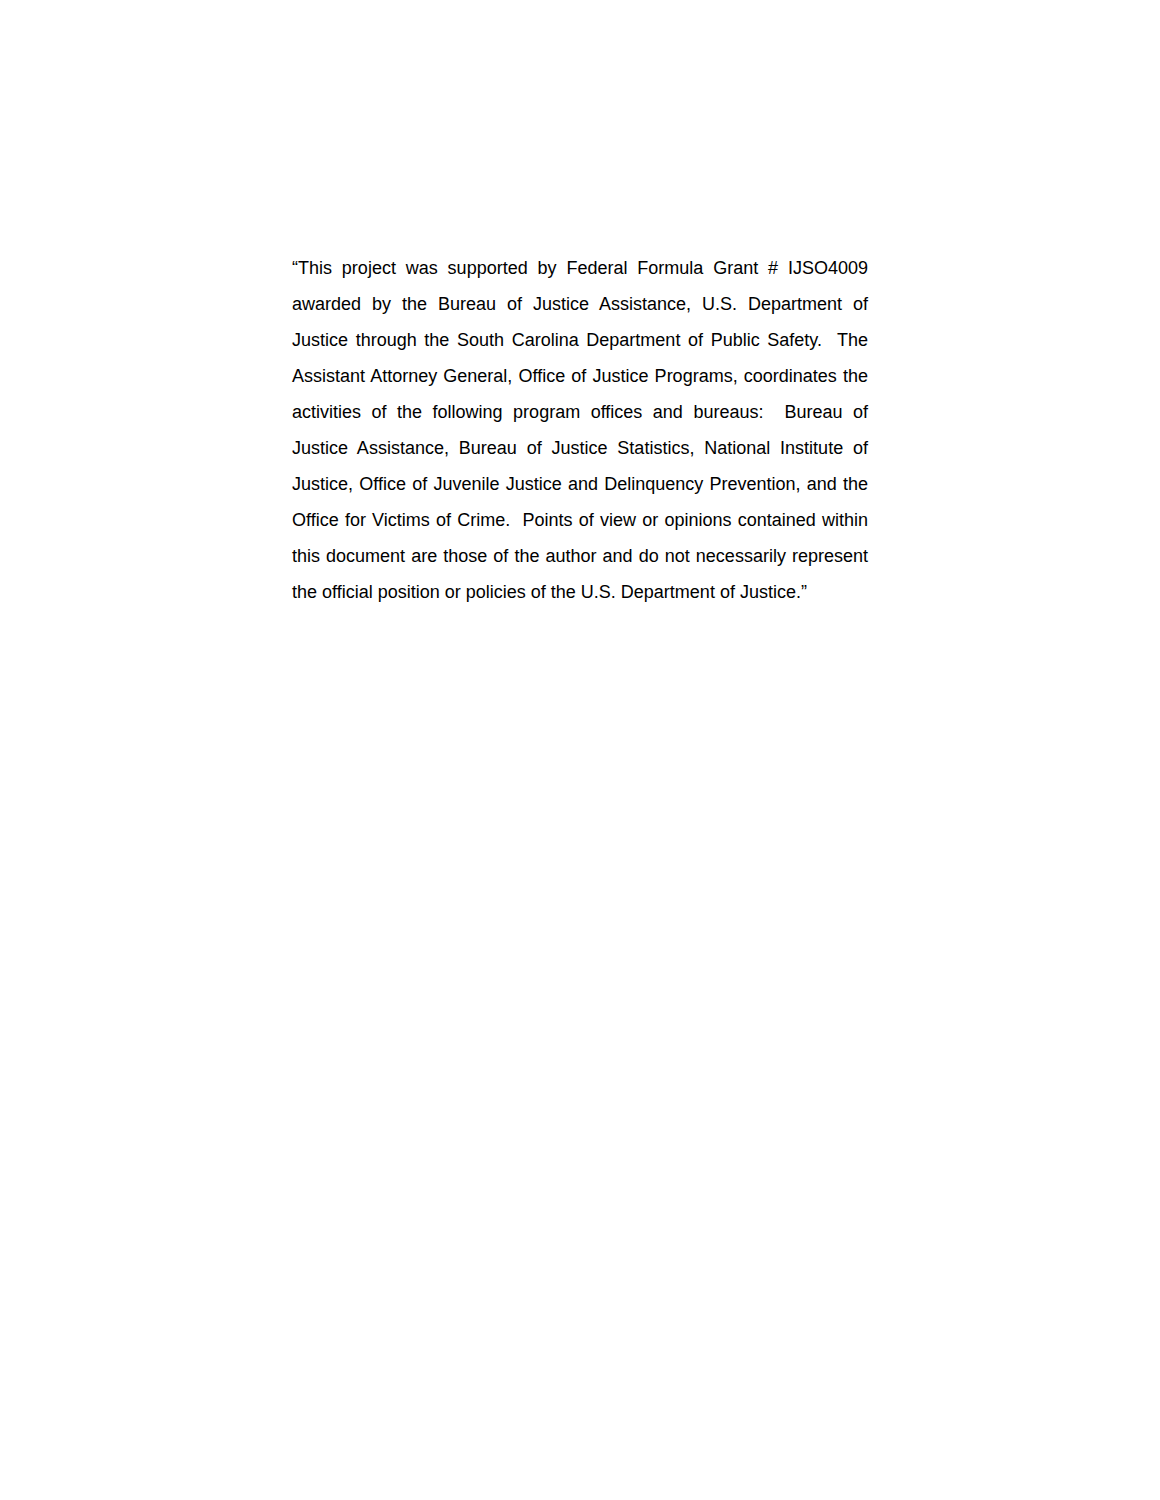“This project was supported by Federal Formula Grant # IJSO4009 awarded by the Bureau of Justice Assistance, U.S. Department of Justice through the South Carolina Department of Public Safety. The Assistant Attorney General, Office of Justice Programs, coordinates the activities of the following program offices and bureaus: Bureau of Justice Assistance, Bureau of Justice Statistics, National Institute of Justice, Office of Juvenile Justice and Delinquency Prevention, and the Office for Victims of Crime. Points of view or opinions contained within this document are those of the author and do not necessarily represent the official position or policies of the U.S. Department of Justice.”